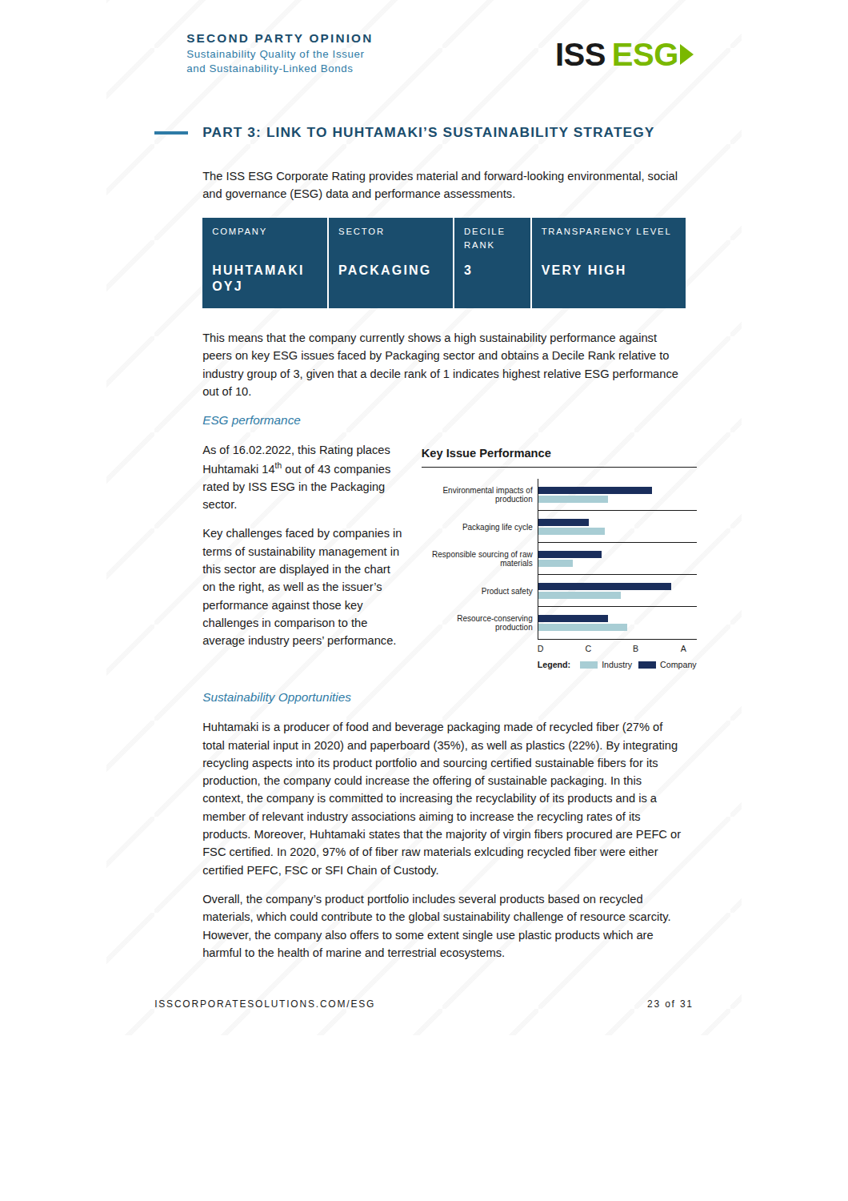Second Party Opinion
Sustainability Quality of the Issuer
and Sustainability-Linked Bonds
ISS ESG
Part 3: Link to Huhtamaki’s Sustainability Strategy
The ISS ESG Corporate Rating provides material and forward-looking environmental, social and governance (ESG) data and performance assessments.
| COMPANY | SECTOR | DECILE RANK | TRANSPARENCY LEVEL |
| --- | --- | --- | --- |
| HUHTAMAKI OYJ | PACKAGING | 3 | VERY HIGH |
This means that the company currently shows a high sustainability performance against peers on key ESG issues faced by Packaging sector and obtains a Decile Rank relative to industry group of 3, given that a decile rank of 1 indicates highest relative ESG performance out of 10.
ESG performance
As of 16.02.2022, this Rating places Huhtamaki 14th out of 43 companies rated by ISS ESG in the Packaging sector.
Key challenges faced by companies in terms of sustainability management in this sector are displayed in the chart on the right, as well as the issuer’s performance against those key challenges in comparison to the average industry peers’ performance.
Key Issue Performance
Environmental impacts of
production
Packaging life cycle
Responsible sourcing of raw
materials
Product safety
Resource-conserving production
D C B A
Legend:
Industry
Company
Sustainability Opportunities
Huhtamaki is a producer of food and beverage packaging made of recycled fiber (27% of total material input in 2020) and paperboard (35%), as well as plastics (22%). By integrating recycling aspects into its product portfolio and sourcing certified sustainable fibers for its production, the company could increase the offering of sustainable packaging. In this context, the company is committed to increasing the recyclability of its products and is a member of relevant industry associations aiming to increase the recycling rates of its products. Moreover, Huhtamaki states that the majority of virgin fibers procured are PEFC or FSC certified. In 2020, 97% of of fiber raw materials exlcuding recycled fiber were either certified PEFC, FSC or SFI Chain of Custody.
Overall, the company’s product portfolio includes several products based on recycled materials, which could contribute to the global sustainability challenge of resource scarcity. However, the company also offers to some extent single use plastic products which are harmful to the health of marine and terrestrial ecosystems.
ISSCORPORATESOLUTIONS.COM/ESG
23 of 31